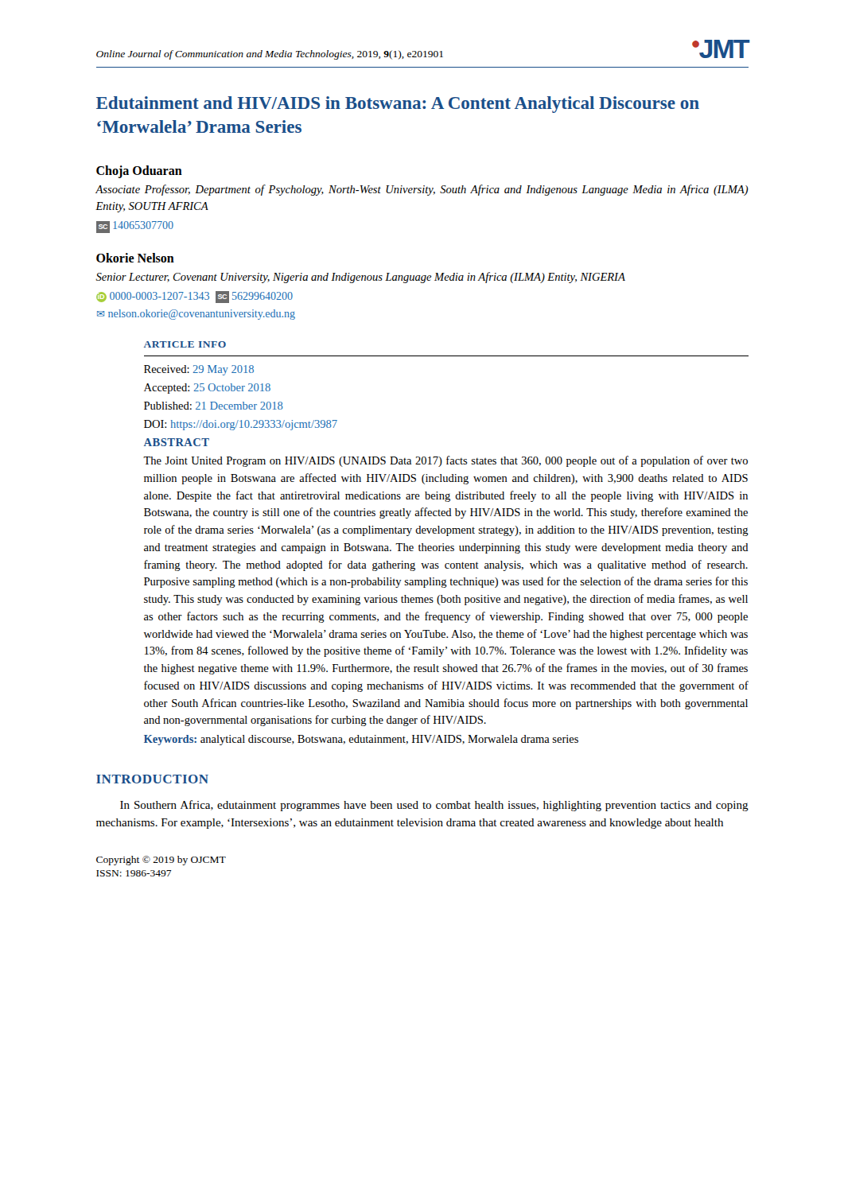Online Journal of Communication and Media Technologies, 2019, 9(1), e201901
●JMT
Edutainment and HIV/AIDS in Botswana: A Content Analytical Discourse on ‘Morwalela’ Drama Series
Choja Oduaran
Associate Professor, Department of Psychology, North-West University, South Africa and Indigenous Language Media in Africa (ILMA) Entity, SOUTH AFRICA
SC 14065307700
Okorie Nelson
Senior Lecturer, Covenant University, Nigeria and Indigenous Language Media in Africa (ILMA) Entity, NIGERIA
iD 0000-0003-1207-1343 SC 56299640200
✉nelson.okorie@covenantuniversity.edu.ng
ARTICLE INFO
Received: 29 May 2018
Accepted: 25 October 2018
Published: 21 December 2018
DOI: https://doi.org/10.29333/ojcmt/3987
ABSTRACT
The Joint United Program on HIV/AIDS (UNAIDS Data 2017) facts states that 360, 000 people out of a population of over two million people in Botswana are affected with HIV/AIDS (including women and children), with 3,900 deaths related to AIDS alone. Despite the fact that antiretroviral medications are being distributed freely to all the people living with HIV/AIDS in Botswana, the country is still one of the countries greatly affected by HIV/AIDS in the world. This study, therefore examined the role of the drama series ‘Morwalela’ (as a complimentary development strategy), in addition to the HIV/AIDS prevention, testing and treatment strategies and campaign in Botswana. The theories underpinning this study were development media theory and framing theory. The method adopted for data gathering was content analysis, which was a qualitative method of research. Purposive sampling method (which is a non-probability sampling technique) was used for the selection of the drama series for this study. This study was conducted by examining various themes (both positive and negative), the direction of media frames, as well as other factors such as the recurring comments, and the frequency of viewership. Finding showed that over 75, 000 people worldwide had viewed the ‘Morwalela’ drama series on YouTube. Also, the theme of ‘Love’ had the highest percentage which was 13%, from 84 scenes, followed by the positive theme of ‘Family’ with 10.7%. Tolerance was the lowest with 1.2%. Infidelity was the highest negative theme with 11.9%. Furthermore, the result showed that 26.7% of the frames in the movies, out of 30 frames focused on HIV/AIDS discussions and coping mechanisms of HIV/AIDS victims. It was recommended that the government of other South African countries-like Lesotho, Swaziland and Namibia should focus more on partnerships with both governmental and non-governmental organisations for curbing the danger of HIV/AIDS.
Keywords: analytical discourse, Botswana, edutainment, HIV/AIDS, Morwalela drama series
INTRODUCTION
In Southern Africa, edutainment programmes have been used to combat health issues, highlighting prevention tactics and coping mechanisms. For example, ‘Intersexions’, was an edutainment television drama that created awareness and knowledge about health
Copyright © 2019 by OJCMT
ISSN: 1986-3497